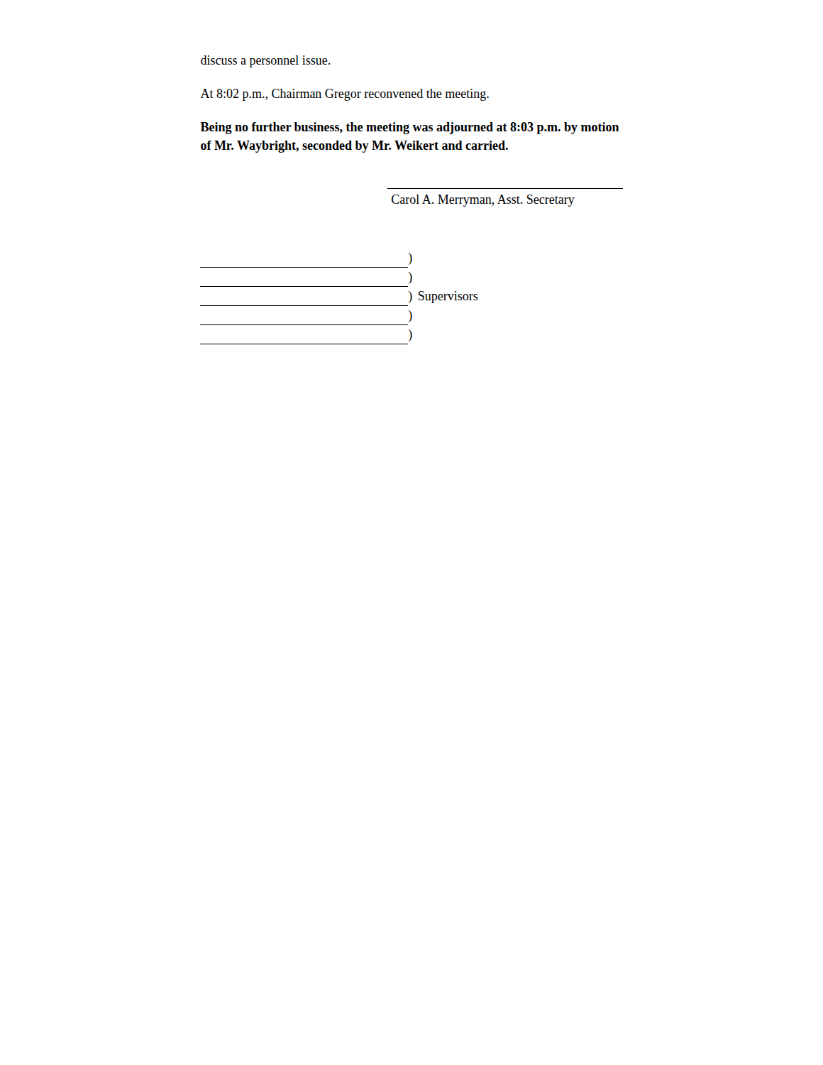discuss a personnel issue.
At 8:02 p.m., Chairman Gregor reconvened the meeting.
Being no further business, the meeting was adjourned at 8:03 p.m. by motion of Mr. Waybright, seconded by Mr. Weikert and carried.
Carol A. Merryman, Asst. Secretary
)
)
)Supervisors
)
)